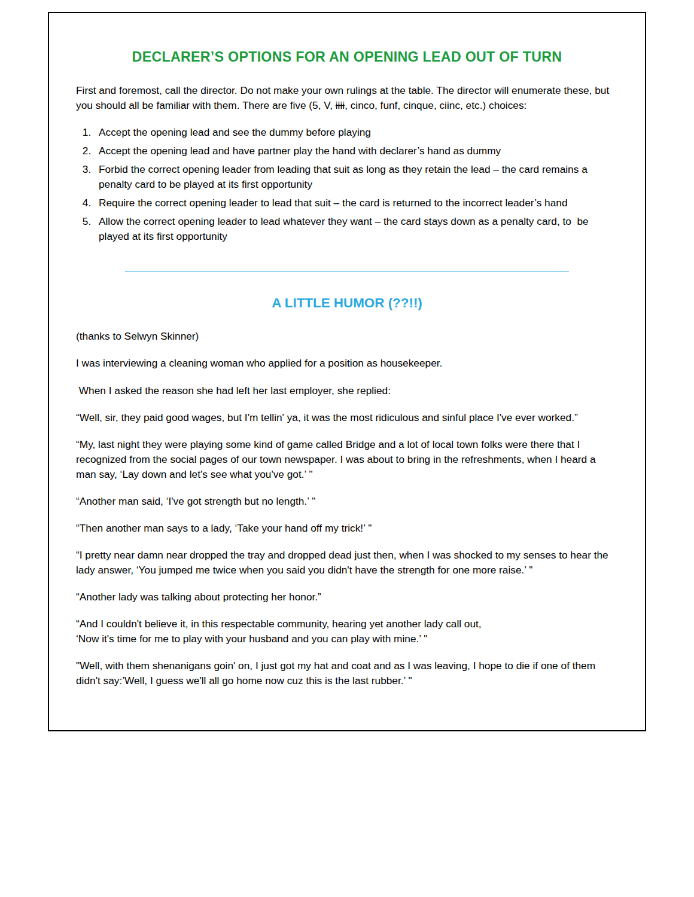DECLARER’S OPTIONS FOR AN OPENING LEAD OUT OF TURN
First and foremost, call the director. Do not make your own rulings at the table. The director will enumerate these, but you should all be familiar with them. There are five (5, V, iiii, cinco, funf, cinque, ciinc, etc.) choices:
Accept the opening lead and see the dummy before playing
Accept the opening lead and have partner play the hand with declarer’s hand as dummy
Forbid the correct opening leader from leading that suit as long as they retain the lead – the card remains a penalty card to be played at its first opportunity
Require the correct opening leader to lead that suit – the card is returned to the incorrect leader’s hand
Allow the correct opening leader to lead whatever they want – the card stays down as a penalty card, to be played at its first opportunity
A LITTLE HUMOR (??!!)
(thanks to Selwyn Skinner)
I was interviewing a cleaning woman who applied for a position as housekeeper.
When I asked the reason she had left her last employer, she replied:
“Well, sir, they paid good wages, but I'm tellin' ya, it was the most ridiculous and sinful place I've ever worked.”
“My, last night they were playing some kind of game called Bridge and a lot of local town folks were there that I recognized from the social pages of our town newspaper. I was about to bring in the refreshments, when I heard a man say, ‘Lay down and let's see what you've got.’ "
“Another man said, ‘I've got strength but no length.’ "
“Then another man says to a lady, ‘Take your hand off my trick!’ "
“I pretty near damn near dropped the tray and dropped dead just then, when I was shocked to my senses to hear the lady answer, ‘You jumped me twice when you said you didn't have the strength for one more raise.’ "
“Another lady was talking about protecting her honor.”
“And I couldn't believe it, in this respectable community, hearing yet another lady call out,
‘Now it's time for me to play with your husband and you can play with mine.’ "
"Well, with them shenanigans goin' on, I just got my hat and coat and as I was leaving, I hope to die if one of them didn't say:’Well, I guess we'll all go home now cuz this is the last rubber.’ "